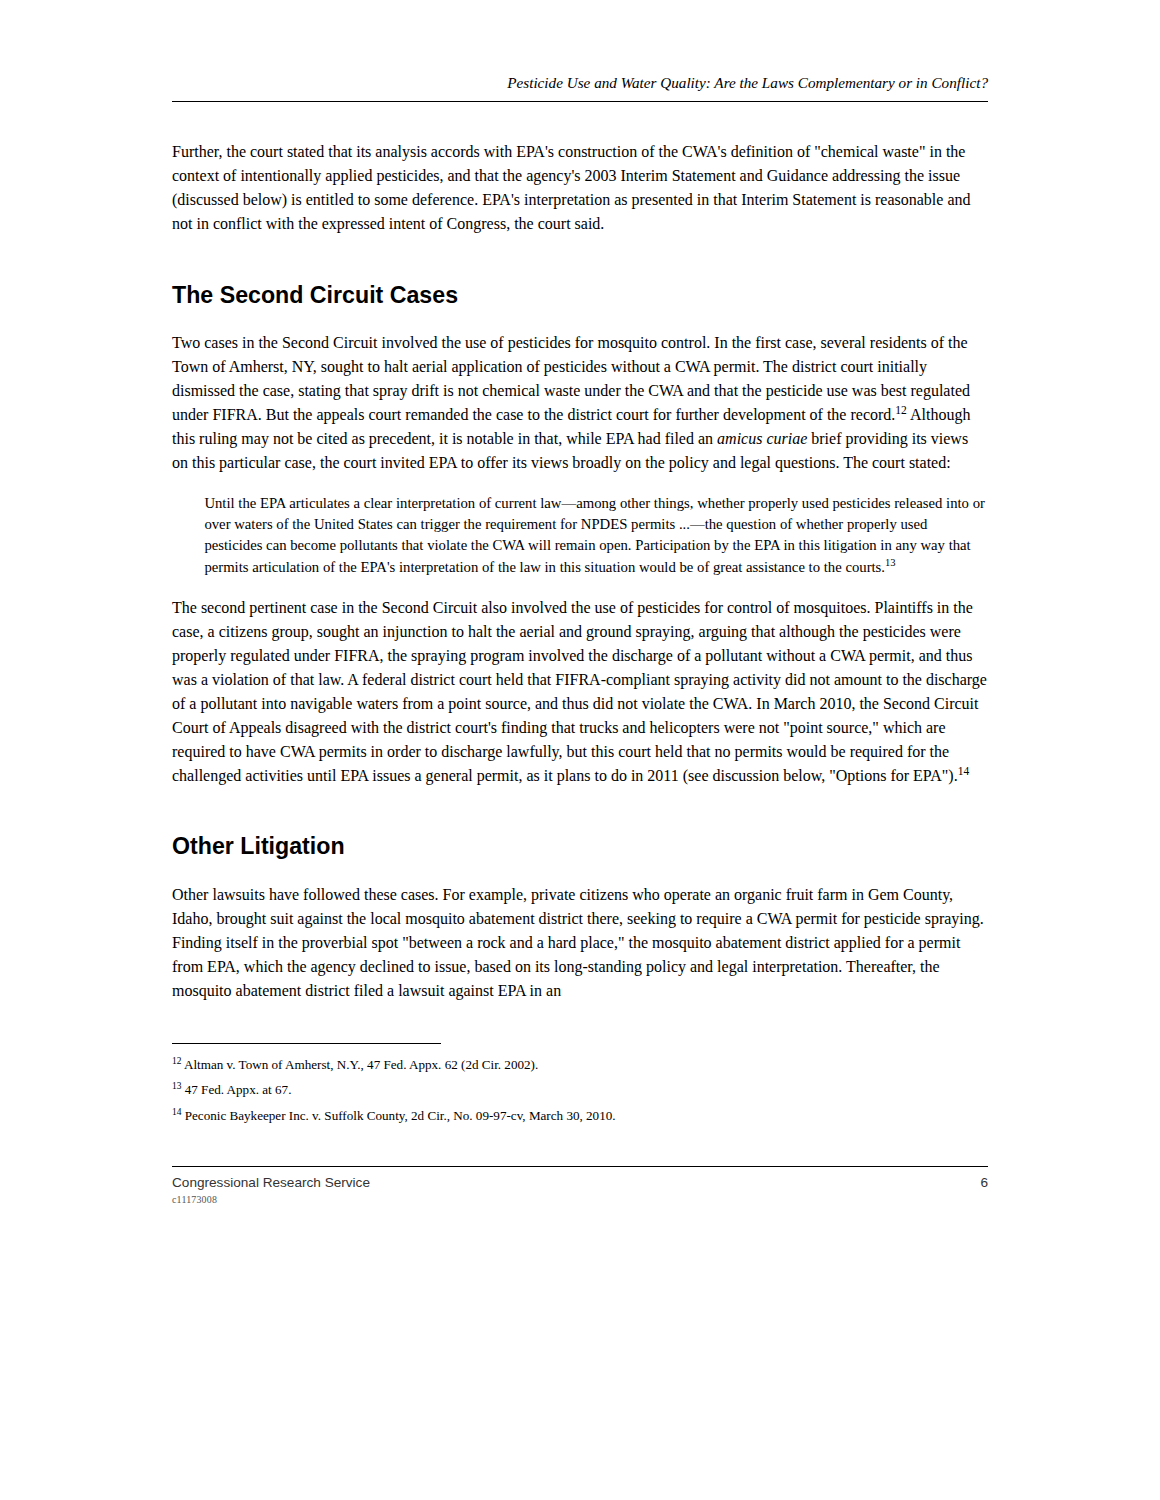Pesticide Use and Water Quality: Are the Laws Complementary or in Conflict?
Further, the court stated that its analysis accords with EPA's construction of the CWA's definition of "chemical waste" in the context of intentionally applied pesticides, and that the agency's 2003 Interim Statement and Guidance addressing the issue (discussed below) is entitled to some deference. EPA's interpretation as presented in that Interim Statement is reasonable and not in conflict with the expressed intent of Congress, the court said.
The Second Circuit Cases
Two cases in the Second Circuit involved the use of pesticides for mosquito control. In the first case, several residents of the Town of Amherst, NY, sought to halt aerial application of pesticides without a CWA permit. The district court initially dismissed the case, stating that spray drift is not chemical waste under the CWA and that the pesticide use was best regulated under FIFRA. But the appeals court remanded the case to the district court for further development of the record.12 Although this ruling may not be cited as precedent, it is notable in that, while EPA had filed an amicus curiae brief providing its views on this particular case, the court invited EPA to offer its views broadly on the policy and legal questions. The court stated:
Until the EPA articulates a clear interpretation of current law—among other things, whether properly used pesticides released into or over waters of the United States can trigger the requirement for NPDES permits ...—the question of whether properly used pesticides can become pollutants that violate the CWA will remain open. Participation by the EPA in this litigation in any way that permits articulation of the EPA's interpretation of the law in this situation would be of great assistance to the courts.13
The second pertinent case in the Second Circuit also involved the use of pesticides for control of mosquitoes. Plaintiffs in the case, a citizens group, sought an injunction to halt the aerial and ground spraying, arguing that although the pesticides were properly regulated under FIFRA, the spraying program involved the discharge of a pollutant without a CWA permit, and thus was a violation of that law. A federal district court held that FIFRA-compliant spraying activity did not amount to the discharge of a pollutant into navigable waters from a point source, and thus did not violate the CWA. In March 2010, the Second Circuit Court of Appeals disagreed with the district court's finding that trucks and helicopters were not "point source," which are required to have CWA permits in order to discharge lawfully, but this court held that no permits would be required for the challenged activities until EPA issues a general permit, as it plans to do in 2011 (see discussion below, "Options for EPA").14
Other Litigation
Other lawsuits have followed these cases. For example, private citizens who operate an organic fruit farm in Gem County, Idaho, brought suit against the local mosquito abatement district there, seeking to require a CWA permit for pesticide spraying. Finding itself in the proverbial spot "between a rock and a hard place," the mosquito abatement district applied for a permit from EPA, which the agency declined to issue, based on its long-standing policy and legal interpretation. Thereafter, the mosquito abatement district filed a lawsuit against EPA in an
12 Altman v. Town of Amherst, N.Y., 47 Fed. Appx. 62 (2d Cir. 2002).
13 47 Fed. Appx. at 67.
14 Peconic Baykeeper Inc. v. Suffolk County, 2d Cir., No. 09-97-cv, March 30, 2010.
Congressional Research Service 6
c11173008